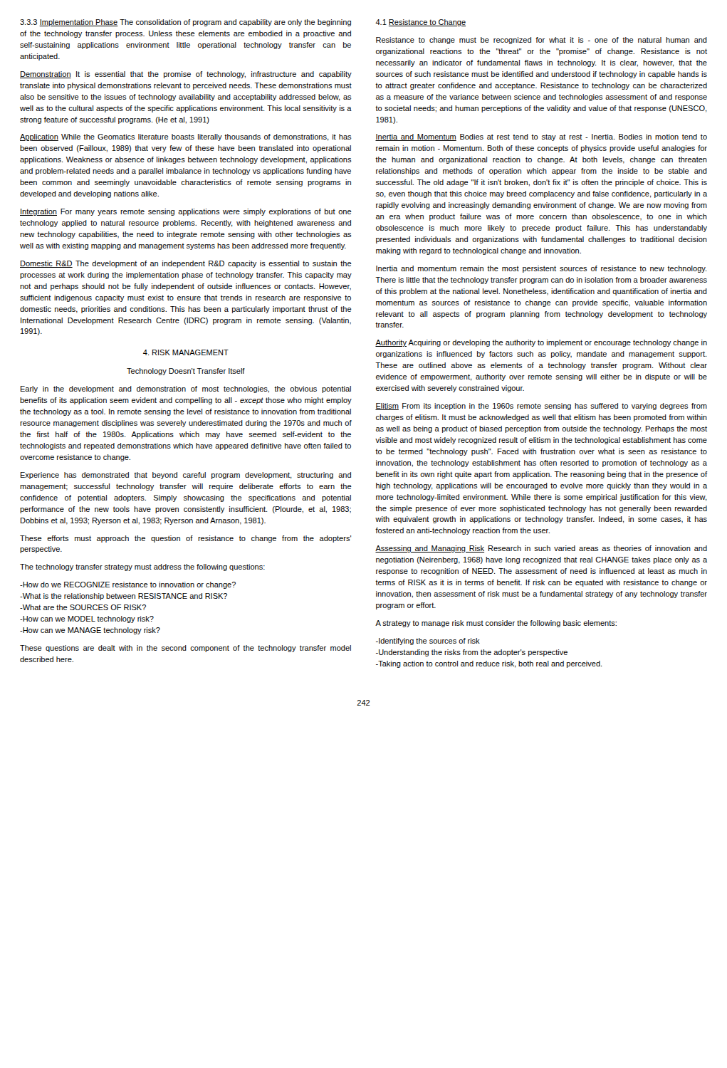3.3.3 Implementation Phase The consolidation of program and capability are only the beginning of the technology transfer process. Unless these elements are embodied in a proactive and self-sustaining applications environment little operational technology transfer can be anticipated.
Demonstration It is essential that the promise of technology, infrastructure and capability translate into physical demonstrations relevant to perceived needs. These demonstrations must also be sensitive to the issues of technology availability and acceptability addressed below, as well as to the cultural aspects of the specific applications environment. This local sensitivity is a strong feature of successful programs. (He et al, 1991)
Application While the Geomatics literature boasts literally thousands of demonstrations, it has been observed (Failloux, 1989) that very few of these have been translated into operational applications. Weakness or absence of linkages between technology development, applications and problem-related needs and a parallel imbalance in technology vs applications funding have been common and seemingly unavoidable characteristics of remote sensing programs in developed and developing nations alike.
Integration For many years remote sensing applications were simply explorations of but one technology applied to natural resource problems. Recently, with heightened awareness and new technology capabilities, the need to integrate remote sensing with other technologies as well as with existing mapping and management systems has been addressed more frequently.
Domestic R&D The development of an independent R&D capacity is essential to sustain the processes at work during the implementation phase of technology transfer. This capacity may not and perhaps should not be fully independent of outside influences or contacts. However, sufficient indigenous capacity must exist to ensure that trends in research are responsive to domestic needs, priorities and conditions. This has been a particularly important thrust of the International Development Research Centre (IDRC) program in remote sensing. (Valantin, 1991).
4. RISK MANAGEMENT
Technology Doesn't Transfer Itself
Early in the development and demonstration of most technologies, the obvious potential benefits of its application seem evident and compelling to all - except those who might employ the technology as a tool. In remote sensing the level of resistance to innovation from traditional resource management disciplines was severely underestimated during the 1970s and much of the first half of the 1980s. Applications which may have seemed self-evident to the technologists and repeated demonstrations which have appeared definitive have often failed to overcome resistance to change.
Experience has demonstrated that beyond careful program development, structuring and management; successful technology transfer will require deliberate efforts to earn the confidence of potential adopters. Simply showcasing the specifications and potential performance of the new tools have proven consistently insufficient. (Plourde, et al, 1983; Dobbins et al, 1993; Ryerson et al, 1983; Ryerson and Arnason, 1981).
These efforts must approach the question of resistance to change from the adopters' perspective.
The technology transfer strategy must address the following questions:
-How do we RECOGNIZE resistance to innovation or change?
-What is the relationship between RESISTANCE and RISK?
-What are the SOURCES OF RISK?
-How can we MODEL technology risk?
-How can we MANAGE technology risk?
These questions are dealt with in the second component of the technology transfer model described here.
4.1 Resistance to Change
Resistance to change must be recognized for what it is - one of the natural human and organizational reactions to the "threat" or the "promise" of change. Resistance is not necessarily an indicator of fundamental flaws in technology. It is clear, however, that the sources of such resistance must be identified and understood if technology in capable hands is to attract greater confidence and acceptance. Resistance to technology can be characterized as a measure of the variance between science and technologies assessment of and response to societal needs; and human perceptions of the validity and value of that response (UNESCO, 1981).
Inertia and Momentum Bodies at rest tend to stay at rest - Inertia. Bodies in motion tend to remain in motion - Momentum. Both of these concepts of physics provide useful analogies for the human and organizational reaction to change. At both levels, change can threaten relationships and methods of operation which appear from the inside to be stable and successful. The old adage "If it isn't broken, don't fix it" is often the principle of choice. This is so, even though that this choice may breed complacency and false confidence, particularly in a rapidly evolving and increasingly demanding environment of change. We are now moving from an era when product failure was of more concern than obsolescence, to one in which obsolescence is much more likely to precede product failure. This has understandably presented individuals and organizations with fundamental challenges to traditional decision making with regard to technological change and innovation.
Inertia and momentum remain the most persistent sources of resistance to new technology. There is little that the technology transfer program can do in isolation from a broader awareness of this problem at the national level. Nonetheless, identification and quantification of inertia and momentum as sources of resistance to change can provide specific, valuable information relevant to all aspects of program planning from technology development to technology transfer.
Authority Acquiring or developing the authority to implement or encourage technology change in organizations is influenced by factors such as policy, mandate and management support. These are outlined above as elements of a technology transfer program. Without clear evidence of empowerment, authority over remote sensing will either be in dispute or will be exercised with severely constrained vigour.
Elitism From its inception in the 1960s remote sensing has suffered to varying degrees from charges of elitism. It must be acknowledged as well that elitism has been promoted from within as well as being a product of biased perception from outside the technology. Perhaps the most visible and most widely recognized result of elitism in the technological establishment has come to be termed "technology push". Faced with frustration over what is seen as resistance to innovation, the technology establishment has often resorted to promotion of technology as a benefit in its own right quite apart from application. The reasoning being that in the presence of high technology, applications will be encouraged to evolve more quickly than they would in a more technology-limited environment. While there is some empirical justification for this view, the simple presence of ever more sophisticated technology has not generally been rewarded with equivalent growth in applications or technology transfer. Indeed, in some cases, it has fostered an anti-technology reaction from the user.
Assessing and Managing Risk Research in such varied areas as theories of innovation and negotiation (Neirenberg, 1968) have long recognized that real CHANGE takes place only as a response to recognition of NEED. The assessment of need is influenced at least as much in terms of RISK as it is in terms of benefit. If risk can be equated with resistance to change or innovation, then assessment of risk must be a fundamental strategy of any technology transfer program or effort.
A strategy to manage risk must consider the following basic elements:
-Identifying the sources of risk
-Understanding the risks from the adopter's perspective
-Taking action to control and reduce risk, both real and perceived.
242